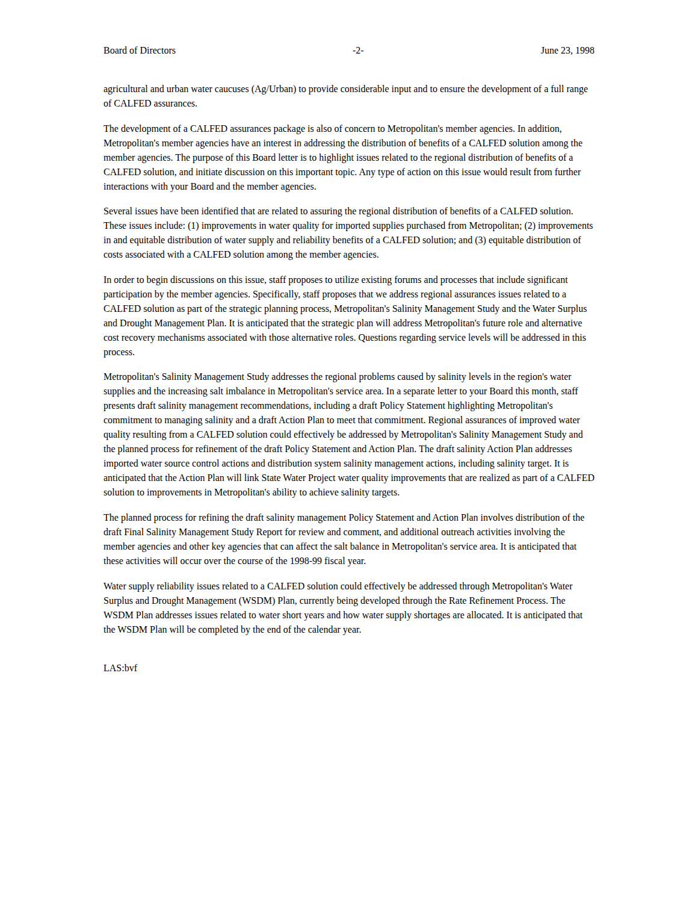Board of Directors
-2-
June 23, 1998
agricultural and urban water caucuses (Ag/Urban) to provide considerable input and to ensure the development of a full range of CALFED assurances.
The development of a CALFED assurances package is also of concern to Metropolitan's member agencies. In addition, Metropolitan's member agencies have an interest in addressing the distribution of benefits of a CALFED solution among the member agencies. The purpose of this Board letter is to highlight issues related to the regional distribution of benefits of a CALFED solution, and initiate discussion on this important topic. Any type of action on this issue would result from further interactions with your Board and the member agencies.
Several issues have been identified that are related to assuring the regional distribution of benefits of a CALFED solution. These issues include: (1) improvements in water quality for imported supplies purchased from Metropolitan; (2) improvements in and equitable distribution of water supply and reliability benefits of a CALFED solution; and (3) equitable distribution of costs associated with a CALFED solution among the member agencies.
In order to begin discussions on this issue, staff proposes to utilize existing forums and processes that include significant participation by the member agencies. Specifically, staff proposes that we address regional assurances issues related to a CALFED solution as part of the strategic planning process, Metropolitan's Salinity Management Study and the Water Surplus and Drought Management Plan. It is anticipated that the strategic plan will address Metropolitan's future role and alternative cost recovery mechanisms associated with those alternative roles. Questions regarding service levels will be addressed in this process.
Metropolitan's Salinity Management Study addresses the regional problems caused by salinity levels in the region's water supplies and the increasing salt imbalance in Metropolitan's service area. In a separate letter to your Board this month, staff presents draft salinity management recommendations, including a draft Policy Statement highlighting Metropolitan's commitment to managing salinity and a draft Action Plan to meet that commitment. Regional assurances of improved water quality resulting from a CALFED solution could effectively be addressed by Metropolitan's Salinity Management Study and the planned process for refinement of the draft Policy Statement and Action Plan. The draft salinity Action Plan addresses imported water source control actions and distribution system salinity management actions, including salinity target. It is anticipated that the Action Plan will link State Water Project water quality improvements that are realized as part of a CALFED solution to improvements in Metropolitan's ability to achieve salinity targets.
The planned process for refining the draft salinity management Policy Statement and Action Plan involves distribution of the draft Final Salinity Management Study Report for review and comment, and additional outreach activities involving the member agencies and other key agencies that can affect the salt balance in Metropolitan's service area. It is anticipated that these activities will occur over the course of the 1998-99 fiscal year.
Water supply reliability issues related to a CALFED solution could effectively be addressed through Metropolitan's Water Surplus and Drought Management (WSDM) Plan, currently being developed through the Rate Refinement Process. The WSDM Plan addresses issues related to water short years and how water supply shortages are allocated. It is anticipated that the WSDM Plan will be completed by the end of the calendar year.
LAS:bvf